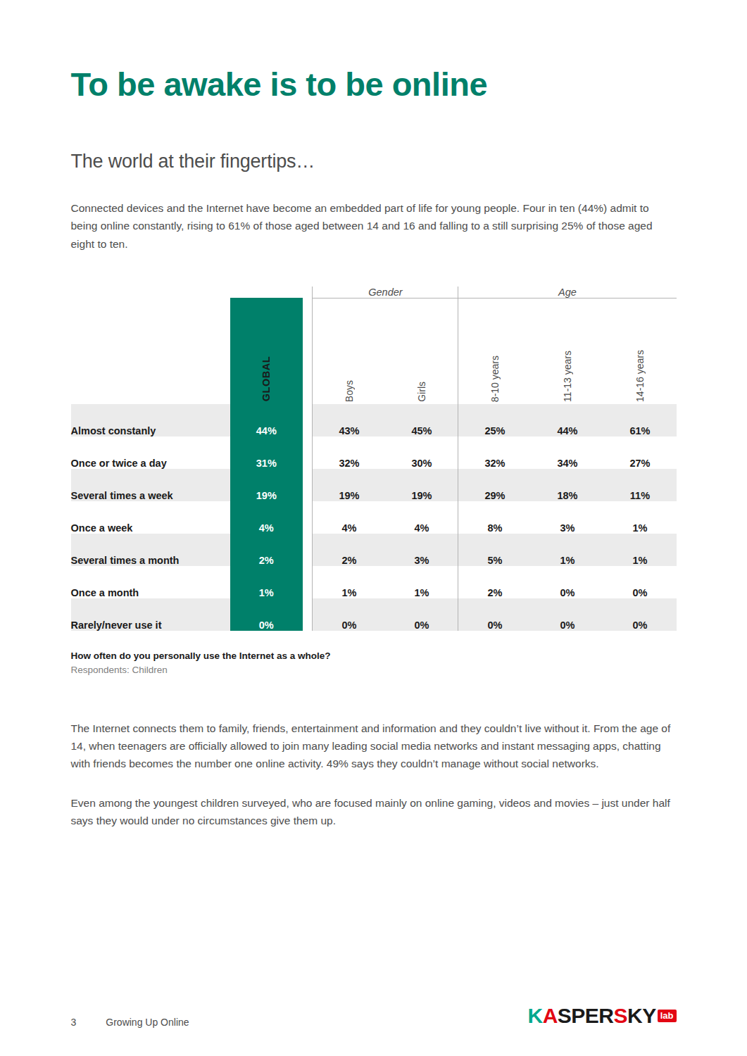To be awake is to be online
The world at their fingertips…
Connected devices and the Internet have become an embedded part of life for young people. Four in ten (44%) admit to being online constantly, rising to 61% of those aged between 14 and 16 and falling to a still surprising 25% of those aged eight to ten.
| | | | Gender | Age |
| --- | --- | --- | --- | --- |
| | GLOBAL | | Boys | Girls | 8-10 years | 11-13 years | 14-16 years |
| Almost constanly | 44% | | 43% | 45% | 25% | 44% | 61% |
| Once or twice a day | 31% | | 32% | 30% | 32% | 34% | 27% |
| Several times a week | 19% | | 19% | 19% | 29% | 18% | 11% |
| Once a week | 4% | | 4% | 4% | 8% | 3% | 1% |
| Several times a month | 2% | | 2% | 3% | 5% | 1% | 1% |
| Once a month | 1% | | 1% | 1% | 2% | 0% | 0% |
| Rarely/never use it | 0% | | 0% | 0% | 0% | 0% | 0% |
How often do you personally use the Internet as a whole? Respondents: Children
The Internet connects them to family, friends, entertainment and information and they couldn’t live without it. From the age of 14, when teenagers are officially allowed to join many leading social media networks and instant messaging apps, chatting with friends becomes the number one online activity. 49% says they couldn’t manage without social networks.
Even among the youngest children surveyed, who are focused mainly on online gaming, videos and movies – just under half says they would under no circumstances give them up.
3 Growing Up Online
KASPERSKYlab